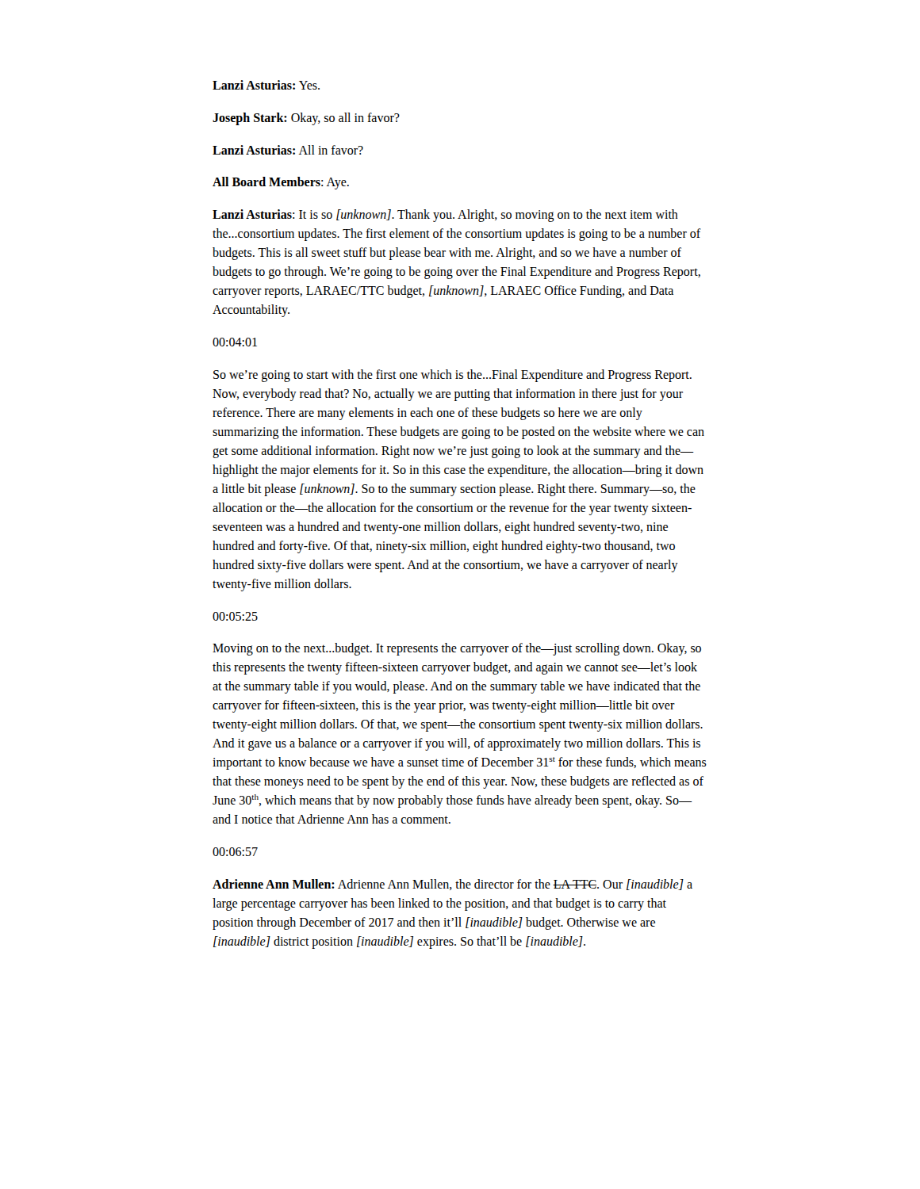Lanzi Asturias: Yes.
Joseph Stark: Okay, so all in favor?
Lanzi Asturias: All in favor?
All Board Members: Aye.
Lanzi Asturias: It is so [unknown]. Thank you. Alright, so moving on to the next item with the...consortium updates. The first element of the consortium updates is going to be a number of budgets. This is all sweet stuff but please bear with me. Alright, and so we have a number of budgets to go through. We’re going to be going over the Final Expenditure and Progress Report, carryover reports, LARAEC/TTC budget, [unknown], LARAEC Office Funding, and Data Accountability.
00:04:01
So we’re going to start with the first one which is the...Final Expenditure and Progress Report. Now, everybody read that? No, actually we are putting that information in there just for your reference. There are many elements in each one of these budgets so here we are only summarizing the information. These budgets are going to be posted on the website where we can get some additional information. Right now we’re just going to look at the summary and the—highlight the major elements for it. So in this case the expenditure, the allocation—bring it down a little bit please [unknown]. So to the summary section please. Right there. Summary—so, the allocation or the—the allocation for the consortium or the revenue for the year twenty sixteen-seventeen was a hundred and twenty-one million dollars, eight hundred seventy-two, nine hundred and forty-five. Of that, ninety-six million, eight hundred eighty-two thousand, two hundred sixty-five dollars were spent. And at the consortium, we have a carryover of nearly twenty-five million dollars.
00:05:25
Moving on to the next...budget. It represents the carryover of the—just scrolling down. Okay, so this represents the twenty fifteen-sixteen carryover budget, and again we cannot see—let’s look at the summary table if you would, please. And on the summary table we have indicated that the carryover for fifteen-sixteen, this is the year prior, was twenty-eight million—little bit over twenty-eight million dollars. Of that, we spent—the consortium spent twenty-six million dollars. And it gave us a balance or a carryover if you will, of approximately two million dollars. This is important to know because we have a sunset time of December 31st for these funds, which means that these moneys need to be spent by the end of this year. Now, these budgets are reflected as of June 30th, which means that by now probably those funds have already been spent, okay. So—and I notice that Adrienne Ann has a comment.
00:06:57
Adrienne Ann Mullen: Adrienne Ann Mullen, the director for the LA TTC. Our [inaudible] a large percentage carryover has been linked to the position, and that budget is to carry that position through December of 2017 and then it’ll [inaudible] budget. Otherwise we are [inaudible] district position [inaudible] expires. So that’ll be [inaudible].